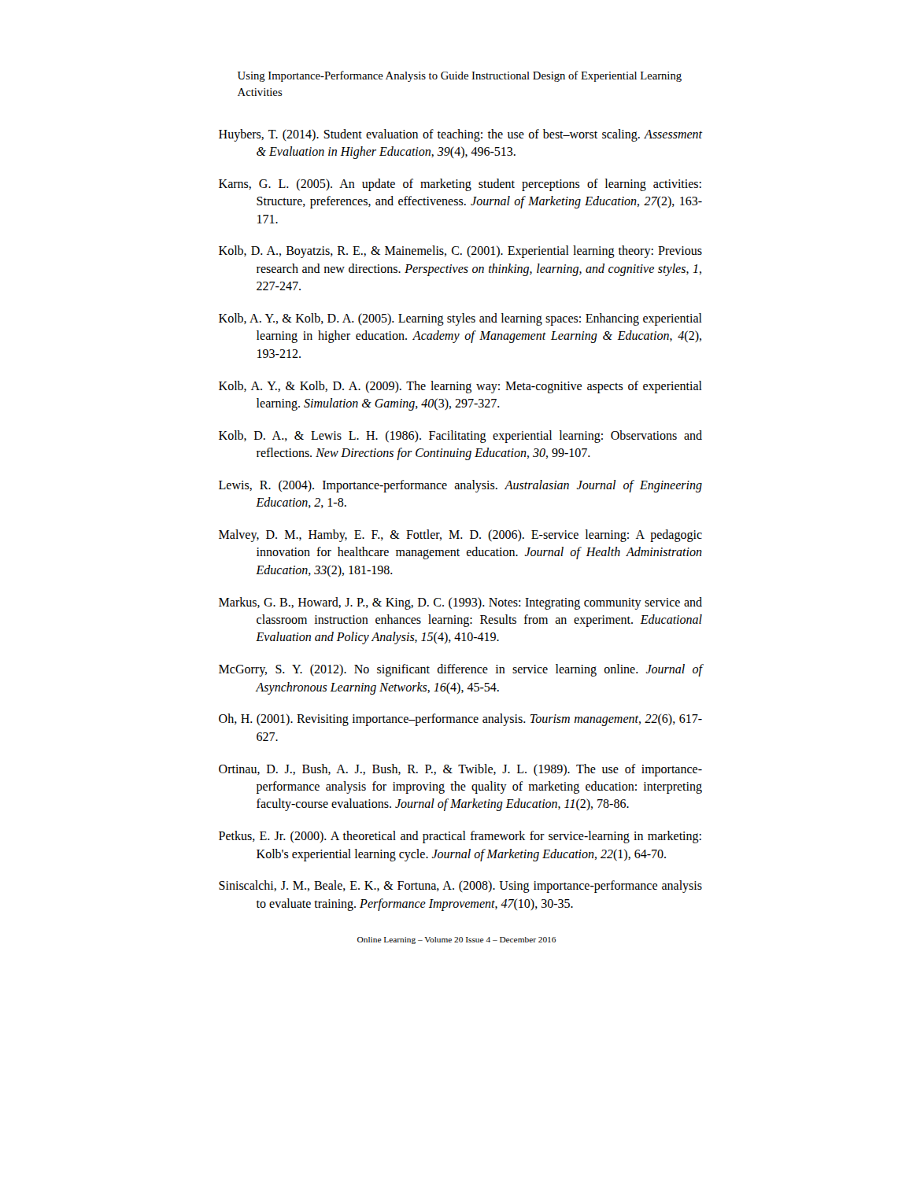Using Importance-Performance Analysis to Guide Instructional Design of Experiential Learning Activities
Huybers, T. (2014). Student evaluation of teaching: the use of best–worst scaling. Assessment & Evaluation in Higher Education, 39(4), 496-513.
Karns, G. L. (2005). An update of marketing student perceptions of learning activities: Structure, preferences, and effectiveness. Journal of Marketing Education, 27(2), 163-171.
Kolb, D. A., Boyatzis, R. E., & Mainemelis, C. (2001). Experiential learning theory: Previous research and new directions. Perspectives on thinking, learning, and cognitive styles, 1, 227-247.
Kolb, A. Y., & Kolb, D. A. (2005). Learning styles and learning spaces: Enhancing experiential learning in higher education. Academy of Management Learning & Education, 4(2), 193-212.
Kolb, A. Y., & Kolb, D. A. (2009). The learning way: Meta-cognitive aspects of experiential learning. Simulation & Gaming, 40(3), 297-327.
Kolb, D. A., & Lewis L. H. (1986). Facilitating experiential learning: Observations and reflections. New Directions for Continuing Education, 30, 99-107.
Lewis, R. (2004). Importance-performance analysis. Australasian Journal of Engineering Education, 2, 1-8.
Malvey, D. M., Hamby, E. F., & Fottler, M. D. (2006). E-service learning: A pedagogic innovation for healthcare management education. Journal of Health Administration Education, 33(2), 181-198.
Markus, G. B., Howard, J. P., & King, D. C. (1993). Notes: Integrating community service and classroom instruction enhances learning: Results from an experiment. Educational Evaluation and Policy Analysis, 15(4), 410-419.
McGorry, S. Y. (2012). No significant difference in service learning online. Journal of Asynchronous Learning Networks, 16(4), 45-54.
Oh, H. (2001). Revisiting importance–performance analysis. Tourism management, 22(6), 617-627.
Ortinau, D. J., Bush, A. J., Bush, R. P., & Twible, J. L. (1989). The use of importance-performance analysis for improving the quality of marketing education: interpreting faculty-course evaluations. Journal of Marketing Education, 11(2), 78-86.
Petkus, E. Jr. (2000). A theoretical and practical framework for service-learning in marketing: Kolb's experiential learning cycle. Journal of Marketing Education, 22(1), 64-70.
Siniscalchi, J. M., Beale, E. K., & Fortuna, A. (2008). Using importance‐performance analysis to evaluate training. Performance Improvement, 47(10), 30-35.
Online Learning – Volume 20 Issue 4 – December 2016